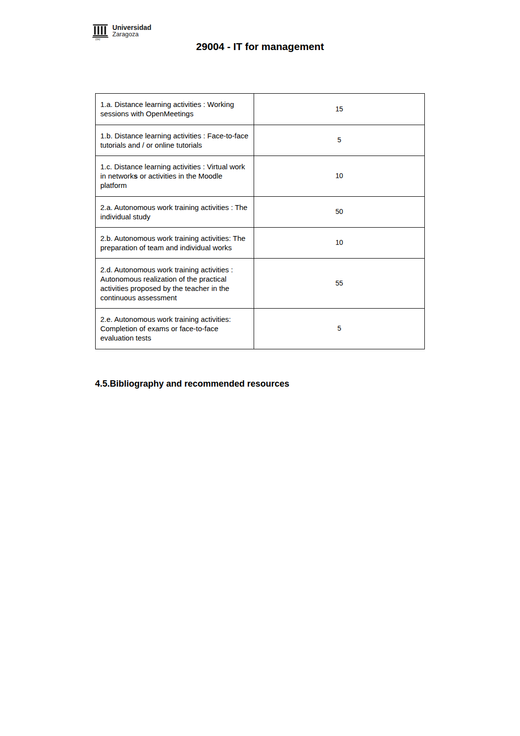1542 Universidad Zaragoza
29004 - IT for management
| 1.a. Distance learning activities : Working sessions with OpenMeetings | 15 |
| 1.b. Distance learning activities : Face-to-face tutorials and / or online tutorials | 5 |
| 1.c. Distance learning activities : Virtual work in network s or activities in the Moodle platform | 10 |
| 2.a. Autonomous work training activities : The individual study | 50 |
| 2.b. Autonomous work training activities: The preparation of team and individual works | 10 |
| 2.d. Autonomous work training activities : Autonomous realization of the practical activities proposed by the teacher in the continuous assessment | 55 |
| 2.e. Autonomous work training activities: Completion of exams or face-to-face evaluation tests | 5 |
4.5.Bibliography and recommended resources